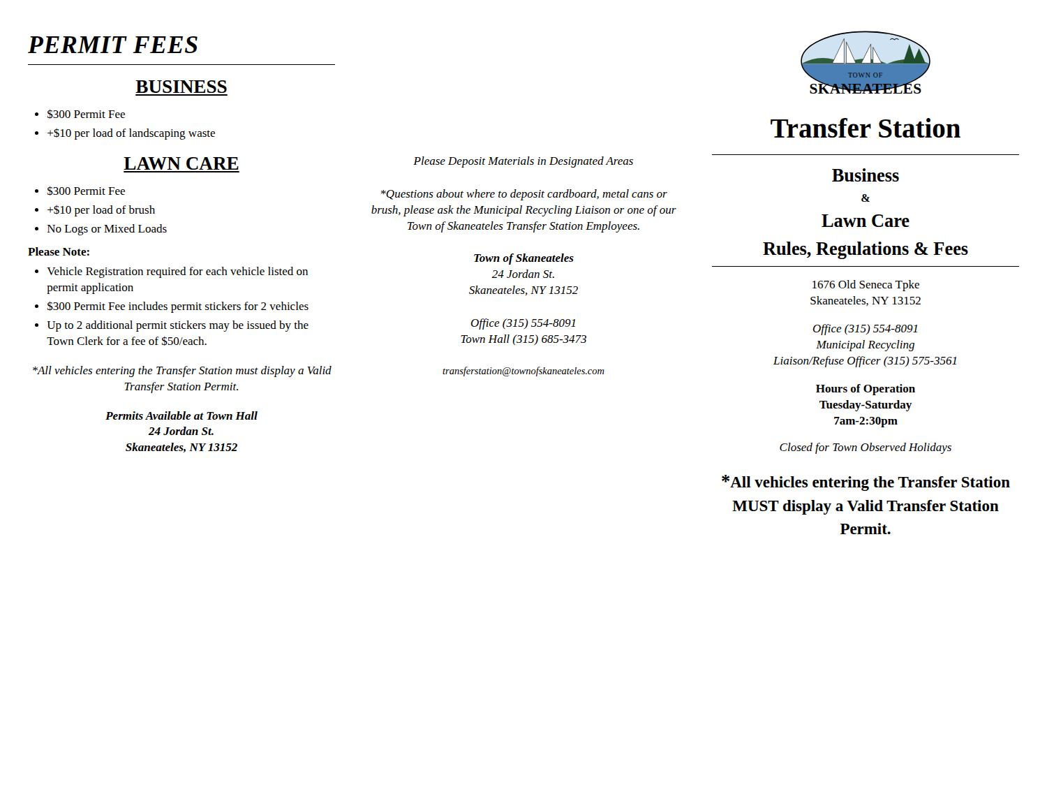PERMIT FEES
BUSINESS
$300 Permit Fee
+$10 per load of landscaping waste
LAWN CARE
$300 Permit Fee
+$10 per load of brush
No Logs or Mixed Loads
Please Note:
Vehicle Registration required for each vehicle listed on permit application
$300 Permit Fee includes permit stickers for 2 vehicles
Up to 2 additional permit stickers may be issued by the Town Clerk for a fee of $50/each.
*All vehicles entering the Transfer Station must display a Valid Transfer Station Permit.
Permits Available at Town Hall
24 Jordan St.
Skaneateles, NY 13152
Please Deposit Materials in Designated Areas
*Questions about where to deposit cardboard, metal cans or brush, please ask the Municipal Recycling Liaison or one of our
Town of Skaneateles Transfer Station Employees.
Town of Skaneateles
24 Jordan St.
Skaneateles, NY 13152
Office (315) 554-8091
Town Hall (315) 685-3473
transferstation@townofskaneateles.com
TOWN OF SKANEATELES
Transfer Station
Business
&
Lawn Care
Rules, Regulations & Fees
1676 Old Seneca Tpke
Skaneateles, NY 13152
Office (315) 554-8091
Municipal Recycling
Liaison/Refuse Officer (315) 575-3561
Hours of Operation
Tuesday-Saturday
7am-2:30pm
Closed for Town Observed Holidays
*All vehicles entering the Transfer Station MUST display a Valid Transfer Station Permit.